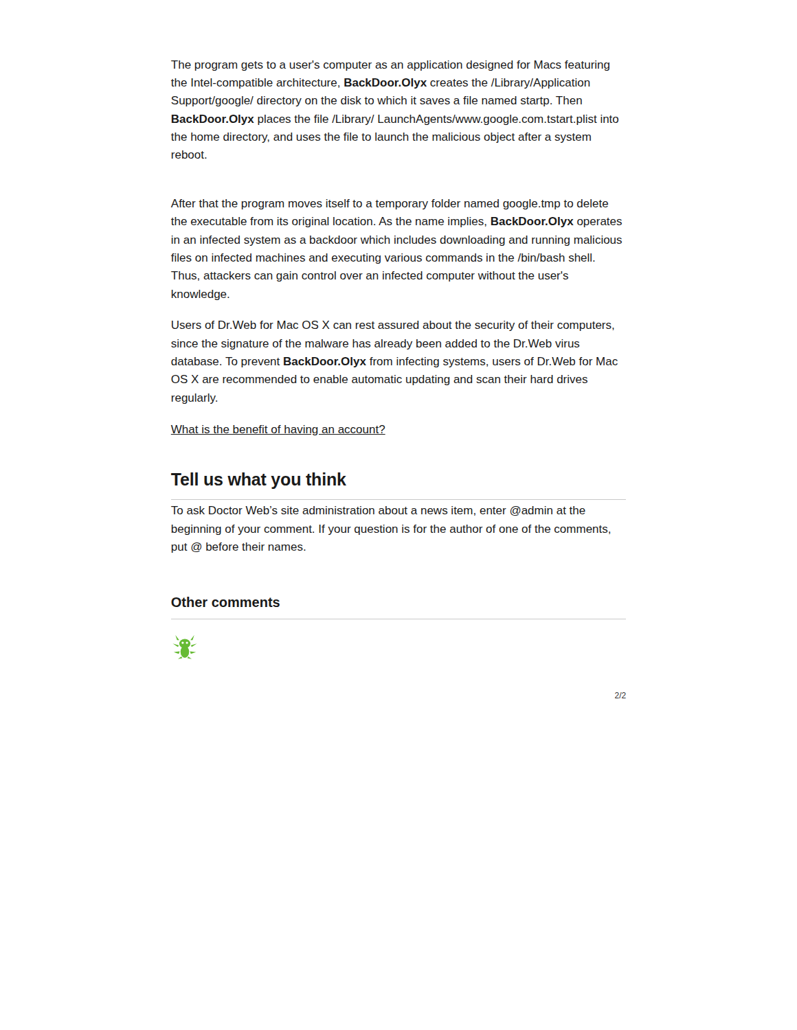The program gets to a user's computer as an application designed for Macs featuring the Intel-compatible architecture, BackDoor.Olyx creates the /Library/Application Support/google/ directory on the disk to which it saves a file named startp. Then BackDoor.Olyx places the file /Library/ LaunchAgents/www.google.com.tstart.plist into the home directory, and uses the file to launch the malicious object after a system reboot.
After that the program moves itself to a temporary folder named google.tmp to delete the executable from its original location. As the name implies, BackDoor.Olyx operates in an infected system as a backdoor which includes downloading and running malicious files on infected machines and executing various commands in the /bin/bash shell. Thus, attackers can gain control over an infected computer without the user's knowledge.
Users of Dr.Web for Mac OS X can rest assured about the security of their computers, since the signature of the malware has already been added to the Dr.Web virus database. To prevent BackDoor.Olyx from infecting systems, users of Dr.Web for Mac OS X are recommended to enable automatic updating and scan their hard drives regularly.
What is the benefit of having an account?
Tell us what you think
To ask Doctor Web’s site administration about a news item, enter @admin at the beginning of your comment. If your question is for the author of one of the comments, put @ before their names.
Other comments
2/2